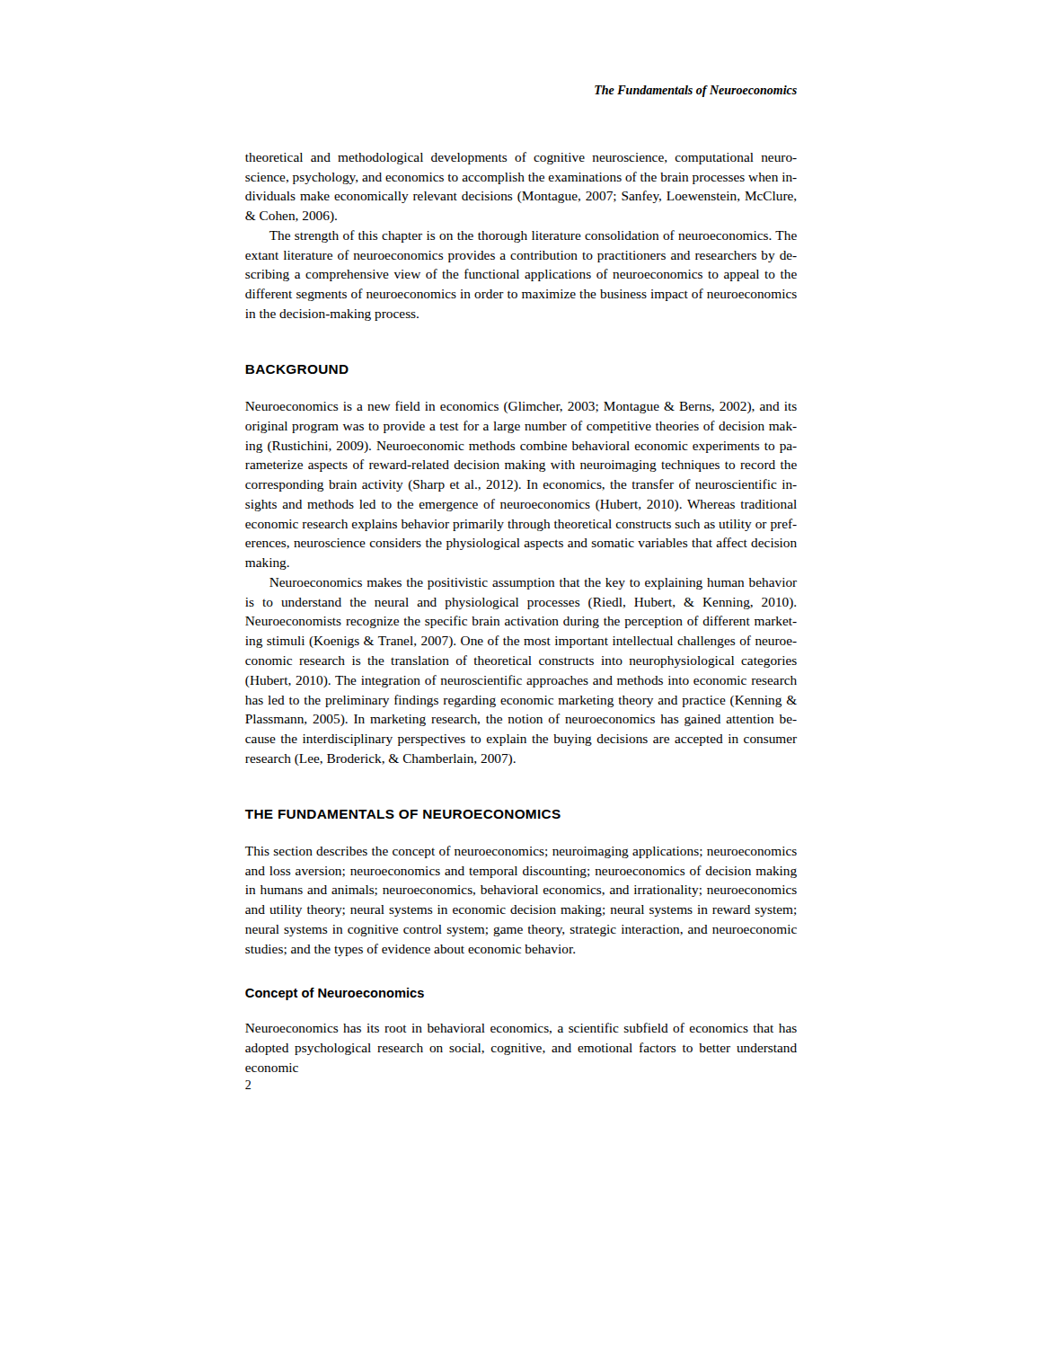The Fundamentals of Neuroeconomics
theoretical and methodological developments of cognitive neuroscience, computational neuroscience, psychology, and economics to accomplish the examinations of the brain processes when individuals make economically relevant decisions (Montague, 2007; Sanfey, Loewenstein, McClure, & Cohen, 2006).
The strength of this chapter is on the thorough literature consolidation of neuroeconomics. The extant literature of neuroeconomics provides a contribution to practitioners and researchers by describing a comprehensive view of the functional applications of neuroeconomics to appeal to the different segments of neuroeconomics in order to maximize the business impact of neuroeconomics in the decision-making process.
Background
Neuroeconomics is a new field in economics (Glimcher, 2003; Montague & Berns, 2002), and its original program was to provide a test for a large number of competitive theories of decision making (Rustichini, 2009). Neuroeconomic methods combine behavioral economic experiments to parameterize aspects of reward-related decision making with neuroimaging techniques to record the corresponding brain activity (Sharp et al., 2012). In economics, the transfer of neuroscientific insights and methods led to the emergence of neuroeconomics (Hubert, 2010). Whereas traditional economic research explains behavior primarily through theoretical constructs such as utility or preferences, neuroscience considers the physiological aspects and somatic variables that affect decision making.
Neuroeconomics makes the positivistic assumption that the key to explaining human behavior is to understand the neural and physiological processes (Riedl, Hubert, & Kenning, 2010). Neuroeconomists recognize the specific brain activation during the perception of different marketing stimuli (Koenigs & Tranel, 2007). One of the most important intellectual challenges of neuroeconomic research is the translation of theoretical constructs into neurophysiological categories (Hubert, 2010). The integration of neuroscientific approaches and methods into economic research has led to the preliminary findings regarding economic marketing theory and practice (Kenning & Plassmann, 2005). In marketing research, the notion of neuroeconomics has gained attention because the interdisciplinary perspectives to explain the buying decisions are accepted in consumer research (Lee, Broderick, & Chamberlain, 2007).
The Fundamentals of Neuroeconomics
This section describes the concept of neuroeconomics; neuroimaging applications; neuroeconomics and loss aversion; neuroeconomics and temporal discounting; neuroeconomics of decision making in humans and animals; neuroeconomics, behavioral economics, and irrationality; neuroeconomics and utility theory; neural systems in economic decision making; neural systems in reward system; neural systems in cognitive control system; game theory, strategic interaction, and neuroeconomic studies; and the types of evidence about economic behavior.
Concept of Neuroeconomics
Neuroeconomics has its root in behavioral economics, a scientific subfield of economics that has adopted psychological research on social, cognitive, and emotional factors to better understand economic
2